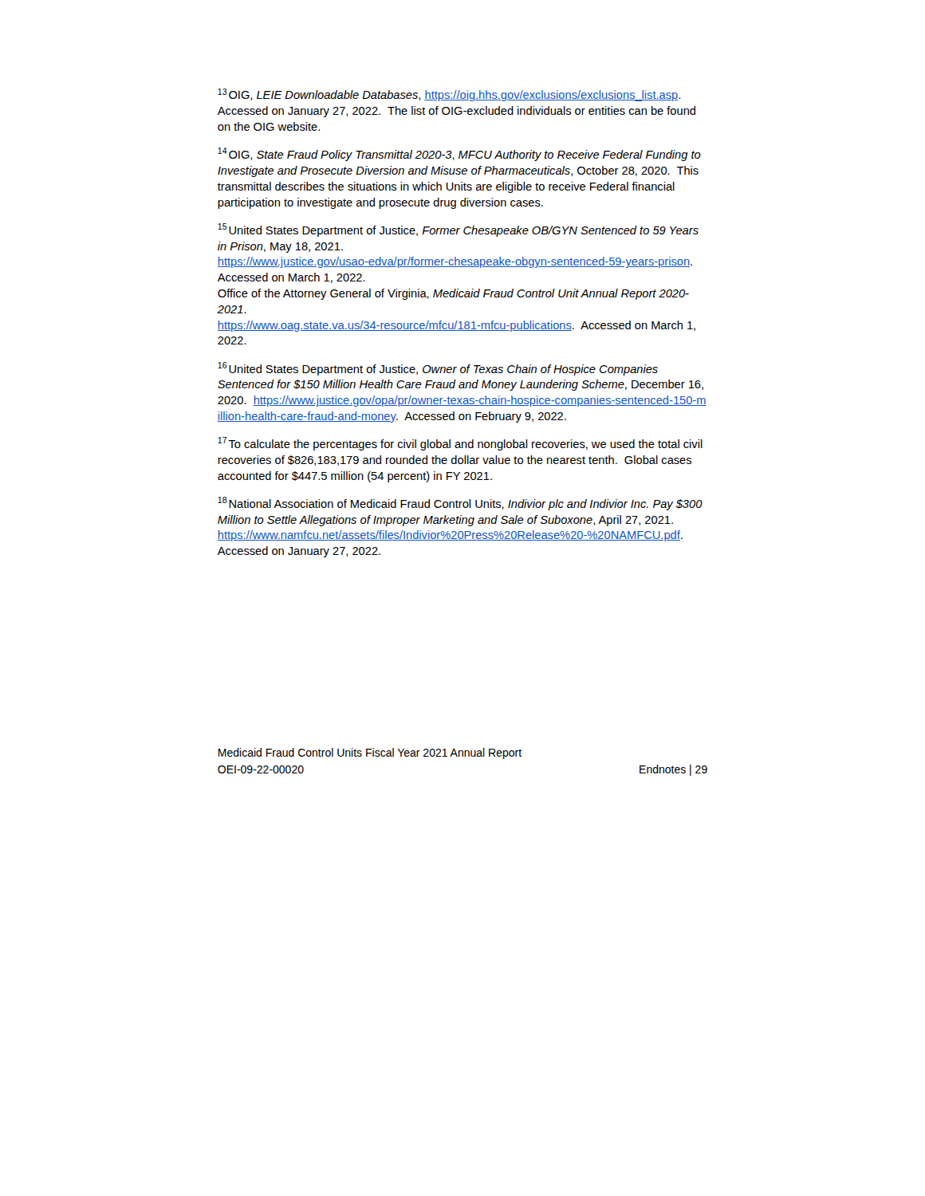13OIG, LEIE Downloadable Databases, https://oig.hhs.gov/exclusions/exclusions_list.asp. Accessed on January 27, 2022. The list of OIG-excluded individuals or entities can be found on the OIG website.
14OIG, State Fraud Policy Transmittal 2020-3, MFCU Authority to Receive Federal Funding to Investigate and Prosecute Diversion and Misuse of Pharmaceuticals, October 28, 2020. This transmittal describes the situations in which Units are eligible to receive Federal financial participation to investigate and prosecute drug diversion cases.
15United States Department of Justice, Former Chesapeake OB/GYN Sentenced to 59 Years in Prison, May 18, 2021.
https://www.justice.gov/usao-edva/pr/former-chesapeake-obgyn-sentenced-59-years-prison. Accessed on March 1, 2022.
Office of the Attorney General of Virginia, Medicaid Fraud Control Unit Annual Report 2020-2021.
https://www.oag.state.va.us/34-resource/mfcu/181-mfcu-publications. Accessed on March 1, 2022.
16United States Department of Justice, Owner of Texas Chain of Hospice Companies Sentenced for $150 Million Health Care Fraud and Money Laundering Scheme, December 16, 2020. https://www.justice.gov/opa/pr/owner-texas-chain-hospice-companies-sentenced-150-million-health-care-fraud-and-money. Accessed on February 9, 2022.
17To calculate the percentages for civil global and nonglobal recoveries, we used the total civil recoveries of $826,183,179 and rounded the dollar value to the nearest tenth. Global cases accounted for $447.5 million (54 percent) in FY 2021.
18National Association of Medicaid Fraud Control Units, Indivior plc and Indivior Inc. Pay $300 Million to Settle Allegations of Improper Marketing and Sale of Suboxone, April 27, 2021.
https://www.namfcu.net/assets/files/Indivior%20Press%20Release%20-%20NAMFCU.pdf. Accessed on January 27, 2022.
Medicaid Fraud Control Units Fiscal Year 2021 Annual Report
OEI-09-22-00020 Endnotes | 29